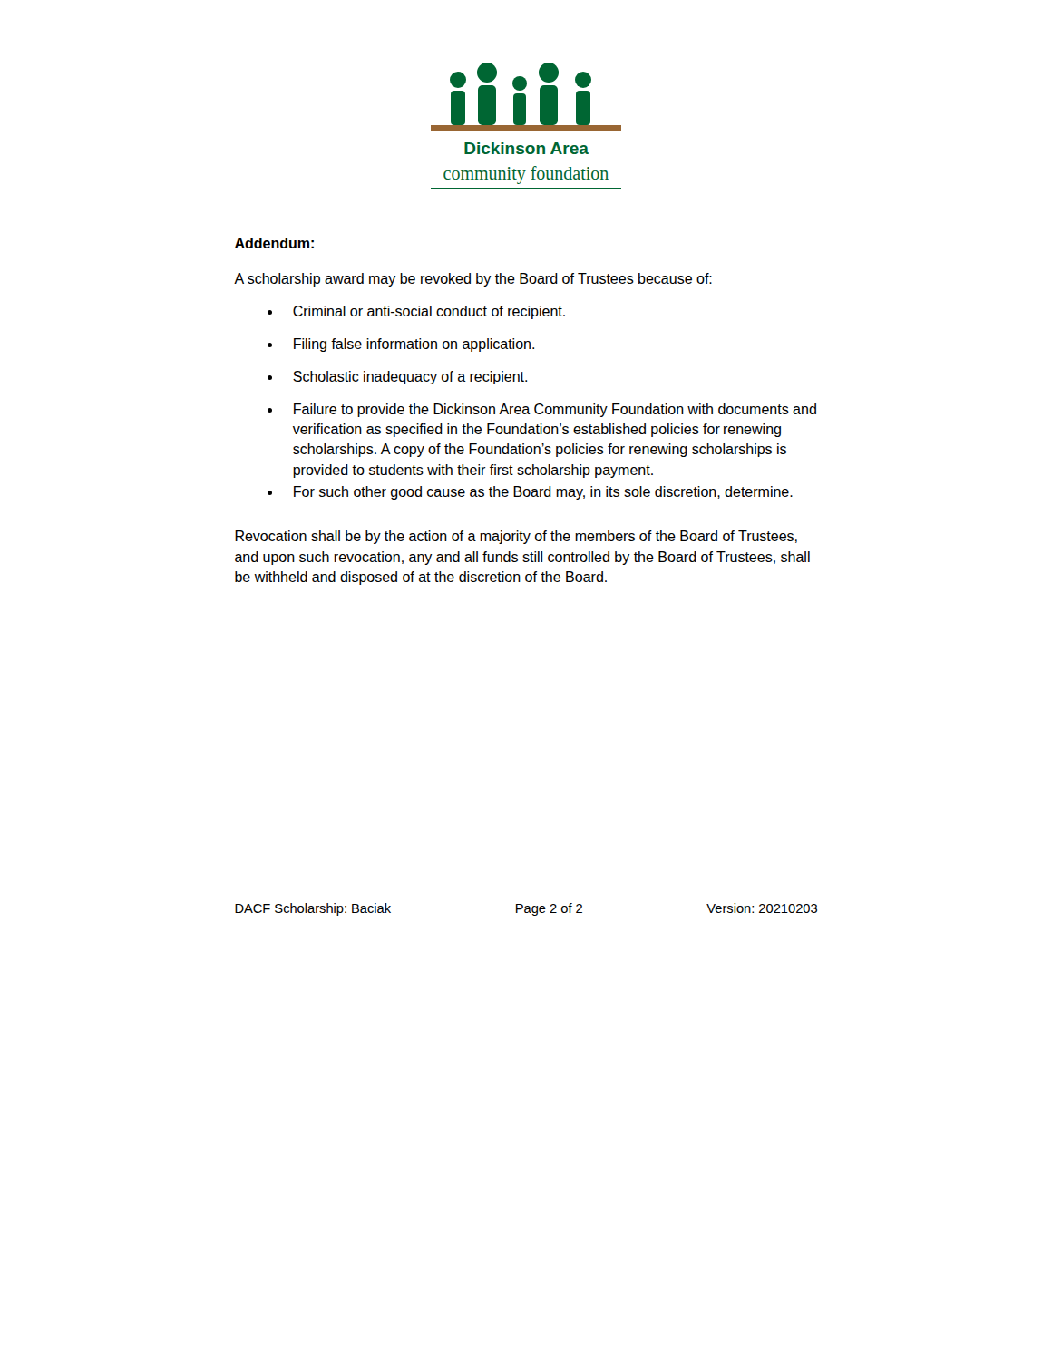Addendum:
A scholarship award may be revoked by the Board of Trustees because of:
Criminal or anti-social conduct of recipient.
Filing false information on application.
Scholastic inadequacy of a recipient.
Failure to provide the Dickinson Area Community Foundation with documents and verification as specified in the Foundation’s established policies for renewing scholarships. A copy of the Foundation’s policies for renewing scholarships is provided to students with their first scholarship payment.
For such other good cause as the Board may, in its sole discretion, determine.
Revocation shall be by the action of a majority of the members of the Board of Trustees, and upon such revocation, any and all funds still controlled by the Board of Trustees, shall be withheld and disposed of at the discretion of the Board.
DACF Scholarship: Baciak Page 2 of 2 Version: 20210203